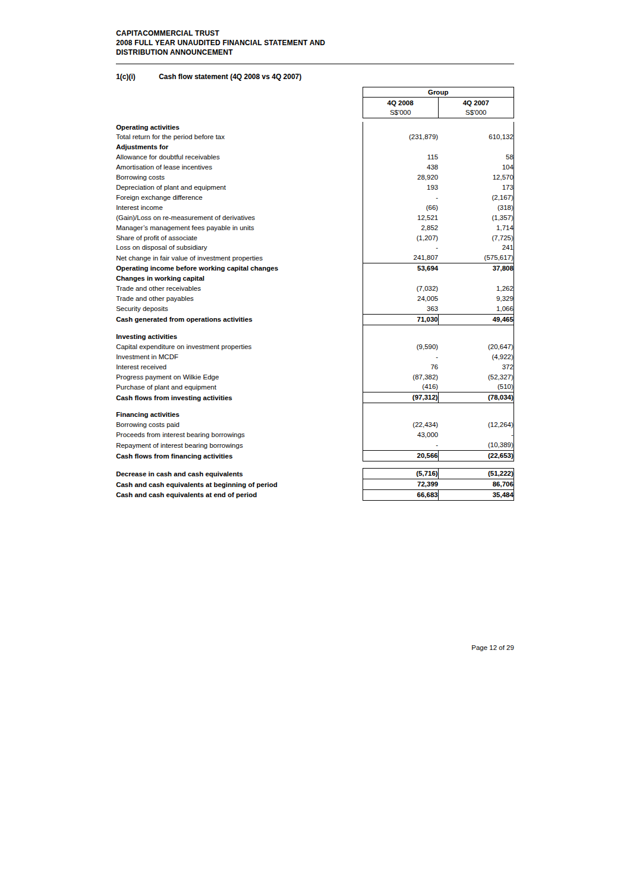CAPITACOMMERCIAL TRUST
2008 FULL YEAR UNAUDITED FINANCIAL STATEMENT AND
DISTRIBUTION ANNOUNCEMENT
1(c)(i) Cash flow statement (4Q 2008 vs 4Q 2007)
| | Group |
| | 4Q 2008 | 4Q 2007 |
| | S$'000 | S$'000 |
| Operating activities | | |
| Total return for the period before tax | (231,879) | 610,132 |
| Adjustments for | | |
| Allowance for doubtful receivables | 115 | 58 |
| Amortisation of lease incentives | 438 | 104 |
| Borrowing costs | 28,920 | 12,570 |
| Depreciation of plant and equipment | 193 | 173 |
| Foreign exchange difference | - | (2,167) |
| Interest income | (66) | (318) |
| (Gain)/Loss on re-measurement of derivatives | 12,521 | (1,357) |
| Manager’s management fees payable in units | 2,852 | 1,714 |
| Share of profit of associate | (1,207) | (7,725) |
| Loss on disposal of subsidiary | - | 241 |
| Net change in fair value of investment properties | 241,807 | (575,617) |
| Operating income before working capital changes | 53,694 | 37,808 |
| Changes in working capital | | |
| Trade and other receivables | (7,032) | 1,262 |
| Trade and other payables | 24,005 | 9,329 |
| Security deposits | 363 | 1,066 |
| Cash generated from operations activities | 71,030 | 49,465 |
| Investing activities | | |
| Capital expenditure on investment properties | (9,590) | (20,647) |
| Investment in MCDF | - | (4,922) |
| Interest received | 76 | 372 |
| Progress payment on Wilkie Edge | (87,382) | (52,327) |
| Purchase of plant and equipment | (416) | (510) |
| Cash flows from investing activities | (97,312) | (78,034) |
| Financing activities | | |
| Borrowing costs paid | (22,434) | (12,264) |
| Proceeds from interest bearing borrowings | 43,000 | - |
| Repayment of interest bearing borrowings | - | (10,389) |
| Cash flows from financing activities | 20,566 | (22,653) |
| Decrease in cash and cash equivalents | (5,716) | (51,222) |
| Cash and cash equivalents at beginning of period | 72,399 | 86,706 |
| Cash and cash equivalents at end of period | 66,683 | 35,484 |
Page 12 of 29